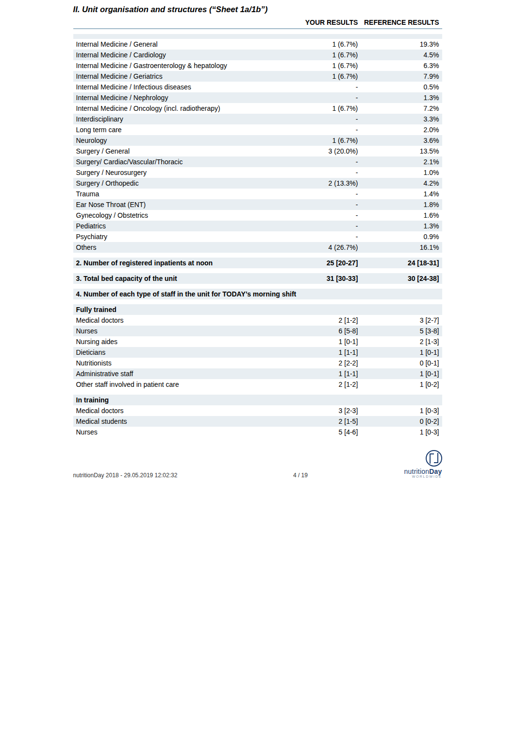II. Unit organisation and structures (“Sheet 1a/1b”)
| | YOUR RESULTS | REFERENCE RESULTS |
| --- | --- | --- |
| Internal Medicine / General | 1 (6.7%) | 19.3% |
| Internal Medicine / Cardiology | 1 (6.7%) | 4.5% |
| Internal Medicine / Gastroenterology & hepatology | 1 (6.7%) | 6.3% |
| Internal Medicine / Geriatrics | 1 (6.7%) | 7.9% |
| Internal Medicine / Infectious diseases | - | 0.5% |
| Internal Medicine / Nephrology | - | 1.3% |
| Internal Medicine / Oncology (incl. radiotherapy) | 1 (6.7%) | 7.2% |
| Interdisciplinary | - | 3.3% |
| Long term care | - | 2.0% |
| Neurology | 1 (6.7%) | 3.6% |
| Surgery / General | 3 (20.0%) | 13.5% |
| Surgery/ Cardiac/Vascular/Thoracic | - | 2.1% |
| Surgery / Neurosurgery | - | 1.0% |
| Surgery / Orthopedic | 2 (13.3%) | 4.2% |
| Trauma | - | 1.4% |
| Ear Nose Throat (ENT) | - | 1.8% |
| Gynecology / Obstetrics | - | 1.6% |
| Pediatrics | - | 1.3% |
| Psychiatry | - | 0.9% |
| Others | 4 (26.7%) | 16.1% |
| 2. Number of registered inpatients at noon | 25 [20-27] | 24 [18-31] |
| 3. Total bed capacity of the unit | 31 [30-33] | 30 [24-38] |
| 4. Number of each type of staff in the unit for TODAY’s morning shift |
| Fully trained | | |
| Medical doctors | 2 [1-2] | 3 [2-7] |
| Nurses | 6 [5-8] | 5 [3-8] |
| Nursing aides | 1 [0-1] | 2 [1-3] |
| Dieticians | 1 [1-1] | 1 [0-1] |
| Nutritionists | 2 [2-2] | 0 [0-1] |
| Administrative staff | 1 [1-1] | 1 [0-1] |
| Other staff involved in patient care | 2 [1-2] | 1 [0-2] |
| In training | | |
| Medical doctors | 3 [2-3] | 1 [0-3] |
| Medical students | 2 [1-5] | 0 [0-2] |
| Nurses | 5 [4-6] | 1 [0-3] |
nutritionDay 2018 - 29.05.2019 12:02:32
4 / 19
nutritionDay
worldwide